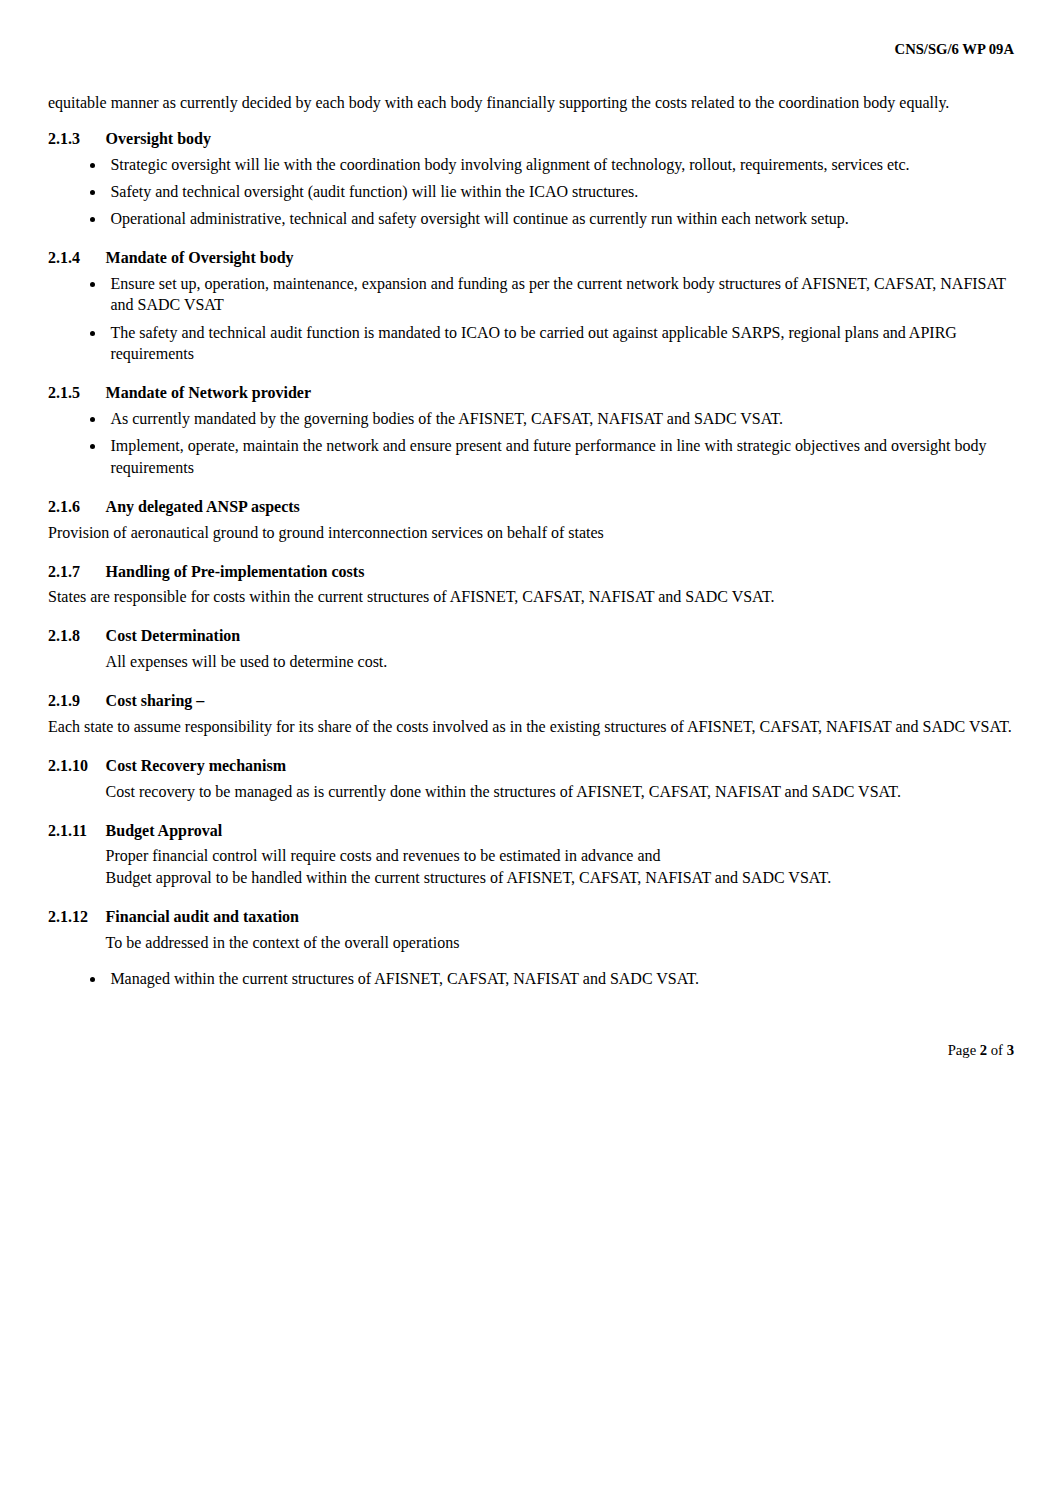CNS/SG/6 WP 09A
equitable manner as currently decided by each body with each body financially supporting the costs related to the coordination body equally.
2.1.3 Oversight body
Strategic oversight will lie with the coordination body involving alignment of technology, rollout, requirements, services etc.
Safety and technical oversight (audit function) will lie within the ICAO structures.
Operational administrative, technical and safety oversight will continue as currently run within each network setup.
2.1.4 Mandate of Oversight body
Ensure set up, operation, maintenance, expansion and funding as per the current network body structures of AFISNET, CAFSAT, NAFISAT and SADC VSAT
The safety and technical audit function is mandated to ICAO to be carried out against applicable SARPS, regional plans and APIRG requirements
2.1.5 Mandate of Network provider
As currently mandated by the governing bodies of the AFISNET, CAFSAT, NAFISAT and SADC VSAT.
Implement, operate, maintain the network and ensure present and future performance in line with strategic objectives and oversight body requirements
2.1.6 Any delegated ANSP aspects
Provision of aeronautical ground to ground interconnection services on behalf of states
2.1.7 Handling of Pre-implementation costs
States are responsible for costs within the current structures of AFISNET, CAFSAT, NAFISAT and SADC VSAT.
2.1.8 Cost Determination
All expenses will be used to determine cost.
2.1.9 Cost sharing –
Each state to assume responsibility for its share of the costs involved as in the existing structures of AFISNET, CAFSAT, NAFISAT and SADC VSAT.
2.1.10 Cost Recovery mechanism
Cost recovery to be managed as is currently done within the structures of AFISNET, CAFSAT, NAFISAT and SADC VSAT.
2.1.11 Budget Approval
Proper financial control will require costs and revenues to be estimated in advance and
Budget approval to be handled within the current structures of AFISNET, CAFSAT, NAFISAT and SADC VSAT.
2.1.12 Financial audit and taxation
To be addressed in the context of the overall operations
Managed within the current structures of AFISNET, CAFSAT, NAFISAT and SADC VSAT.
Page 2 of 3